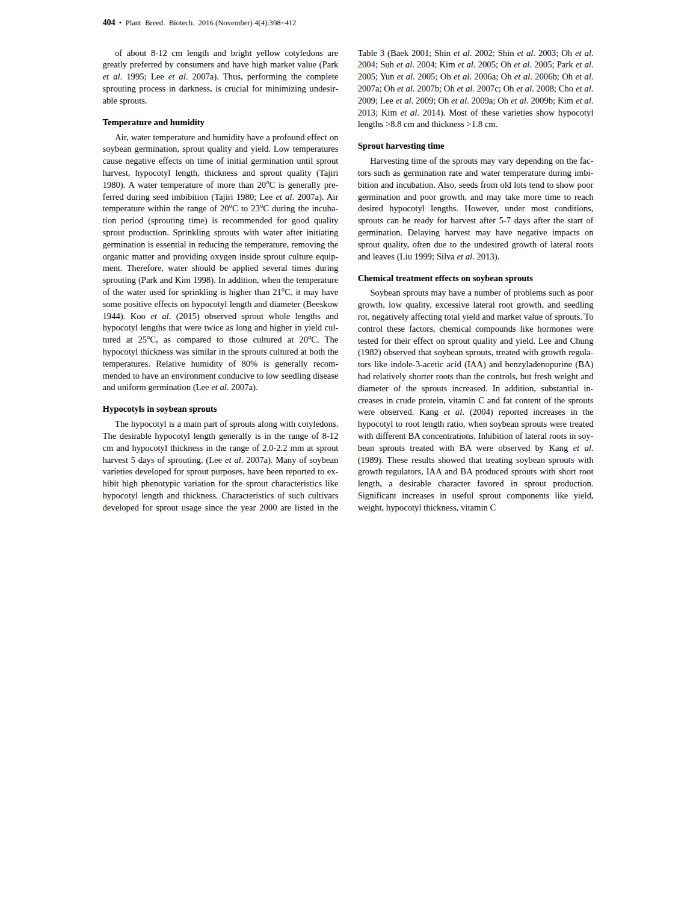404 • Plant Breed. Biotech. 2016 (November) 4(4):398~412
of about 8-12 cm length and bright yellow cotyledons are greatly preferred by consumers and have high market value (Park et al. 1995; Lee et al. 2007a). Thus, performing the complete sprouting process in darkness, is crucial for minimizing undesirable sprouts.
Temperature and humidity
Air, water temperature and humidity have a profound effect on soybean germination, sprout quality and yield. Low temperatures cause negative effects on time of initial germination until sprout harvest, hypocotyl length, thickness and sprout quality (Tajiri 1980). A water temperature of more than 20oC is generally preferred during seed imbibition (Tajiri 1980; Lee et al. 2007a). Air temperature within the range of 20oC to 23oC during the incubation period (sprouting time) is recommended for good quality sprout production. Sprinkling sprouts with water after initiating germination is essential in reducing the temperature, removing the organic matter and providing oxygen inside sprout culture equipment. Therefore, water should be applied several times during sprouting (Park and Kim 1998). In addition, when the temperature of the water used for sprinkling is higher than 21oC, it may have some positive effects on hypocotyl length and diameter (Beeskow 1944). Koo et al. (2015) observed sprout whole lengths and hypocotyl lengths that were twice as long and higher in yield cultured at 25oC, as compared to those cultured at 20oC. The hypocotyl thickness was similar in the sprouts cultured at both the temperatures. Relative humidity of 80% is generally recommended to have an environment conducive to low seedling disease and uniform germination (Lee et al. 2007a).
Hypocotyls in soybean sprouts
The hypocotyl is a main part of sprouts along with cotyledons. The desirable hypocotyl length generally is in the range of 8-12 cm and hypocotyl thickness in the range of 2.0-2.2 mm at sprout harvest 5 days of sprouting, (Lee et al. 2007a). Many of soybean varieties developed for sprout purposes, have been reported to exhibit high phenotypic variation for the sprout characteristics like hypocotyl length and thickness. Characteristics of such cultivars developed for sprout usage since the year 2000 are listed in the Table 3 (Baek 2001; Shin et al. 2002; Shin et al. 2003; Oh et al. 2004; Suh et al. 2004; Kim et al. 2005; Oh et al. 2005; Park et al. 2005; Yun et al. 2005; Oh et al. 2006a; Oh et al. 2006b; Oh et al. 2007a; Oh et al. 2007b; Oh et al. 2007c; Oh et al. 2008; Cho et al. 2009; Lee et al. 2009; Oh et al. 2009a; Oh et al. 2009b; Kim et al. 2013; Kim et al. 2014). Most of these varieties show hypocotyl lengths >8.8 cm and thickness >1.8 cm.
Sprout harvesting time
Harvesting time of the sprouts may vary depending on the factors such as germination rate and water temperature during imbibition and incubation. Also, seeds from old lots tend to show poor germination and poor growth, and may take more time to reach desired hypocotyl lengths. However, under most conditions, sprouts can be ready for harvest after 5-7 days after the start of germination. Delaying harvest may have negative impacts on sprout quality, often due to the undesired growth of lateral roots and leaves (Liu 1999; Silva et al. 2013).
Chemical treatment effects on soybean sprouts
Soybean sprouts may have a number of problems such as poor growth, low quality, excessive lateral root growth, and seedling rot, negatively affecting total yield and market value of sprouts. To control these factors, chemical compounds like hormones were tested for their effect on sprout quality and yield. Lee and Chung (1982) observed that soybean sprouts, treated with growth regulators like indole-3-acetic acid (IAA) and benzyladenopurine (BA) had relatively shorter roots than the controls, but fresh weight and diameter of the sprouts increased. In addition, substantial increases in crude protein, vitamin C and fat content of the sprouts were observed. Kang et al. (2004) reported increases in the hypocotyl to root length ratio, when soybean sprouts were treated with different BA concentrations. Inhibition of lateral roots in soybean sprouts treated with BA were observed by Kang et al. (1989). These results showed that treating soybean sprouts with growth regulators, IAA and BA produced sprouts with short root length, a desirable character favored in sprout production. Significant increases in useful sprout components like yield, weight, hypocotyl thickness, vitamin C